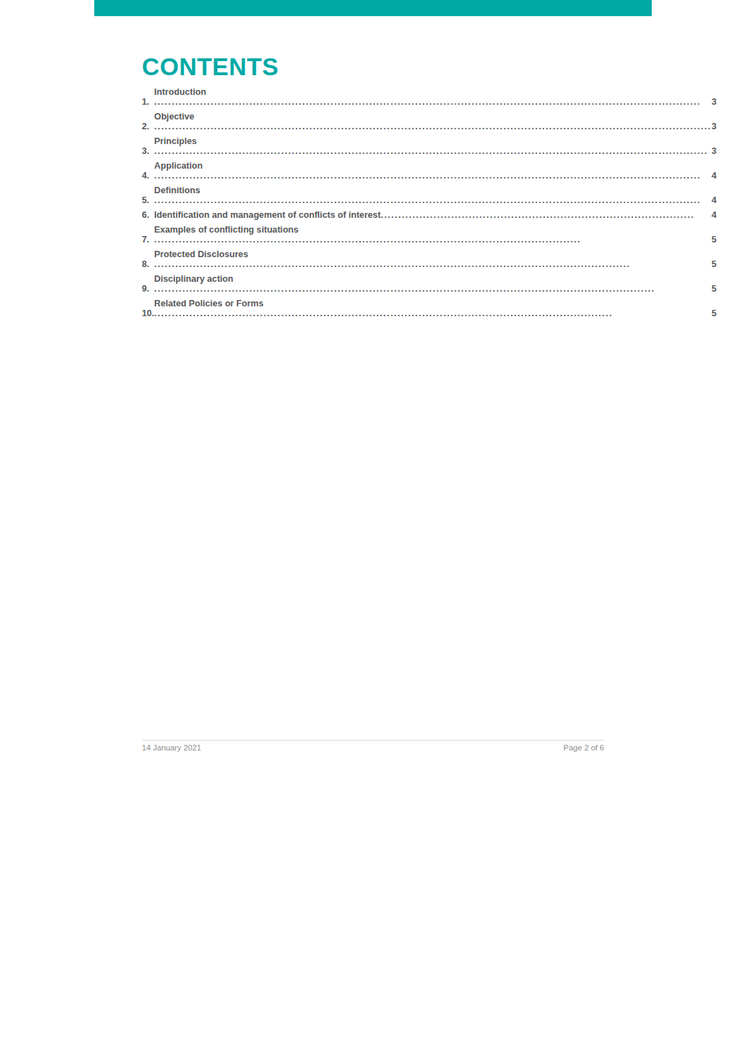CONTENTS
| 1. | Introduction ........................................................................................................................................................... | 3 |
| 2. | Objective .............................................................................................................................................................. | 3 |
| 3. | Principles ............................................................................................................................................................. | 3 |
| 4. | Application ........................................................................................................................................................... | 4 |
| 5. | Definitions ........................................................................................................................................................... | 4 |
| 6. | Identification and management of conflicts of interest ......................................................................................... | 4 |
| 7. | Examples of conflicting situations ......................................................................................................................... | 5 |
| 8. | Protected Disclosures ....................................................................................................................................... | 5 |
| 9. | Disciplinary action .............................................................................................................................................. | 5 |
| 10. | Related Policies or Forms .................................................................................................................................. | 5 |
14 January 2021 Page 2 of 6